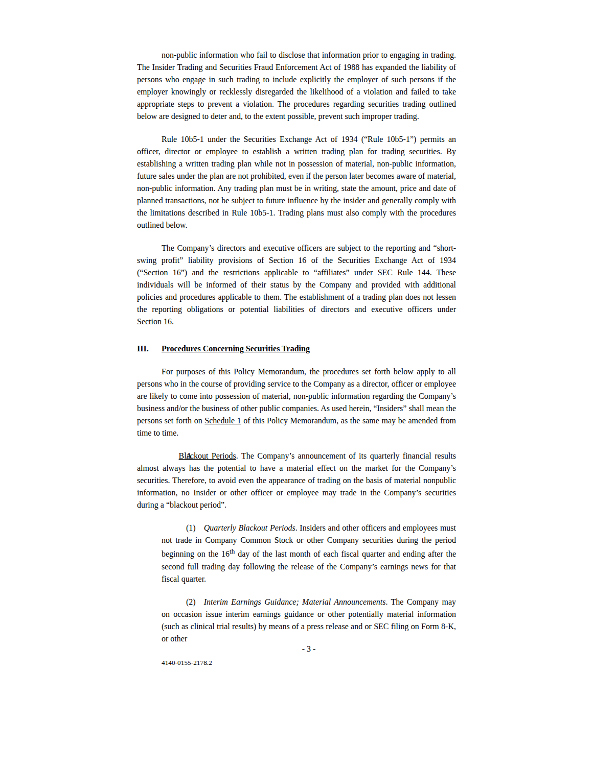non-public information who fail to disclose that information prior to engaging in trading. The Insider Trading and Securities Fraud Enforcement Act of 1988 has expanded the liability of persons who engage in such trading to include explicitly the employer of such persons if the employer knowingly or recklessly disregarded the likelihood of a violation and failed to take appropriate steps to prevent a violation. The procedures regarding securities trading outlined below are designed to deter and, to the extent possible, prevent such improper trading.
Rule 10b5-1 under the Securities Exchange Act of 1934 (“Rule 10b5-1”) permits an officer, director or employee to establish a written trading plan for trading securities. By establishing a written trading plan while not in possession of material, non-public information, future sales under the plan are not prohibited, even if the person later becomes aware of material, non-public information. Any trading plan must be in writing, state the amount, price and date of planned transactions, not be subject to future influence by the insider and generally comply with the limitations described in Rule 10b5-1. Trading plans must also comply with the procedures outlined below.
The Company’s directors and executive officers are subject to the reporting and “short-swing profit” liability provisions of Section 16 of the Securities Exchange Act of 1934 (“Section 16”) and the restrictions applicable to “affiliates” under SEC Rule 144. These individuals will be informed of their status by the Company and provided with additional policies and procedures applicable to them. The establishment of a trading plan does not lessen the reporting obligations or potential liabilities of directors and executive officers under Section 16.
III. Procedures Concerning Securities Trading
For purposes of this Policy Memorandum, the procedures set forth below apply to all persons who in the course of providing service to the Company as a director, officer or employee are likely to come into possession of material, non-public information regarding the Company’s business and/or the business of other public companies. As used herein, “Insiders” shall mean the persons set forth on Schedule 1 of this Policy Memorandum, as the same may be amended from time to time.
A. Blackout Periods. The Company’s announcement of its quarterly financial results almost always has the potential to have a material effect on the market for the Company’s securities. Therefore, to avoid even the appearance of trading on the basis of material nonpublic information, no Insider or other officer or employee may trade in the Company’s securities during a “blackout period”.
(1) Quarterly Blackout Periods. Insiders and other officers and employees must not trade in Company Common Stock or other Company securities during the period beginning on the 16th day of the last month of each fiscal quarter and ending after the second full trading day following the release of the Company’s earnings news for that fiscal quarter.
(2) Interim Earnings Guidance; Material Announcements. The Company may on occasion issue interim earnings guidance or other potentially material information (such as clinical trial results) by means of a press release and or SEC filing on Form 8-K, or other
- 3 -
4140-0155-2178.2